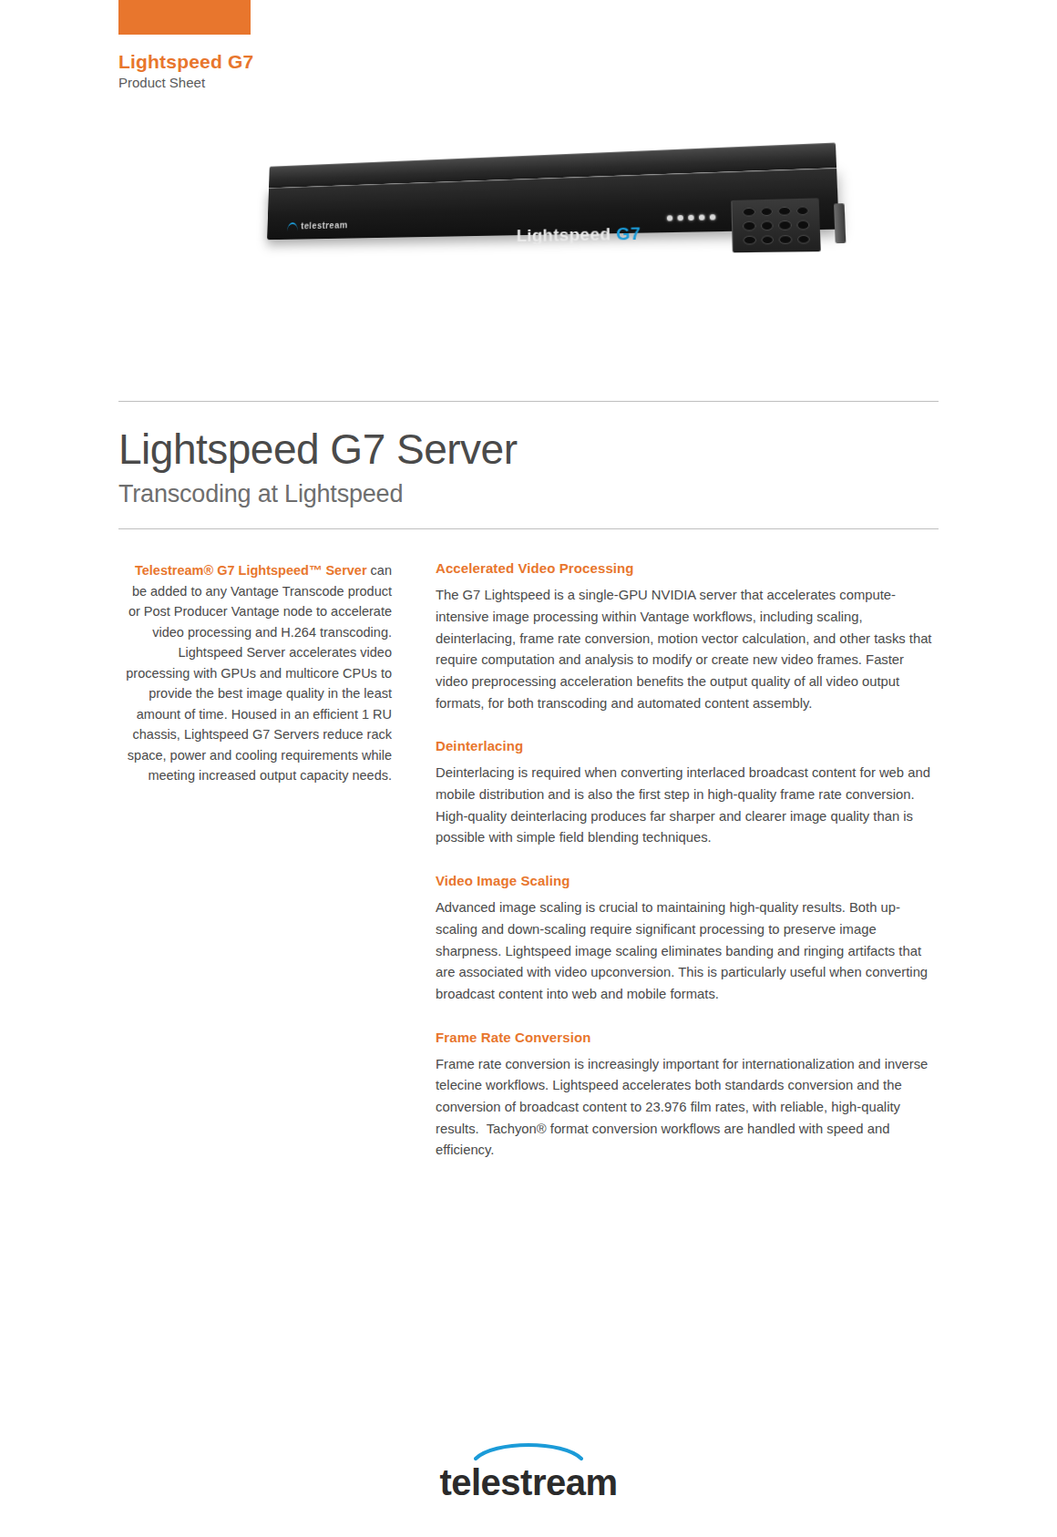Lightspeed G7
Product Sheet
telestream Lightspeed G7
Lightspeed G7 Server
Transcoding at Lightspeed
Telestream® G7 Lightspeed™ Server can be added to any Vantage Transcode product or Post Producer Vantage node to accelerate video processing and H.264 transcoding. Lightspeed Server accelerates video processing with GPUs and multicore CPUs to provide the best image quality in the least amount of time. Housed in an efficient 1 RU chassis, Lightspeed G7 Servers reduce rack space, power and cooling requirements while meeting increased output capacity needs.
Accelerated Video Processing
The G7 Lightspeed is a single-GPU NVIDIA server that accelerates compute-intensive image processing within Vantage workflows, including scaling, deinterlacing, frame rate conversion, motion vector calculation, and other tasks that require computation and analysis to modify or create new video frames. Faster video preprocessing acceleration benefits the output quality of all video output formats, for both transcoding and automated content assembly.
Deinterlacing
Deinterlacing is required when converting interlaced broadcast content for web and mobile distribution and is also the first step in high-quality frame rate conversion. High-quality deinterlacing produces far sharper and clearer image quality than is possible with simple field blending techniques.
Video Image Scaling
Advanced image scaling is crucial to maintaining high-quality results. Both up-scaling and down-scaling require significant processing to preserve image sharpness. Lightspeed image scaling eliminates banding and ringing artifacts that are associated with video upconversion. This is particularly useful when converting broadcast content into web and mobile formats.
Frame Rate Conversion
Frame rate conversion is increasingly important for internationalization and inverse telecine workflows. Lightspeed accelerates both standards conversion and the conversion of broadcast content to 23.976 film rates, with reliable, high-quality results. Tachyon® format conversion workflows are handled with speed and efficiency.
telestream